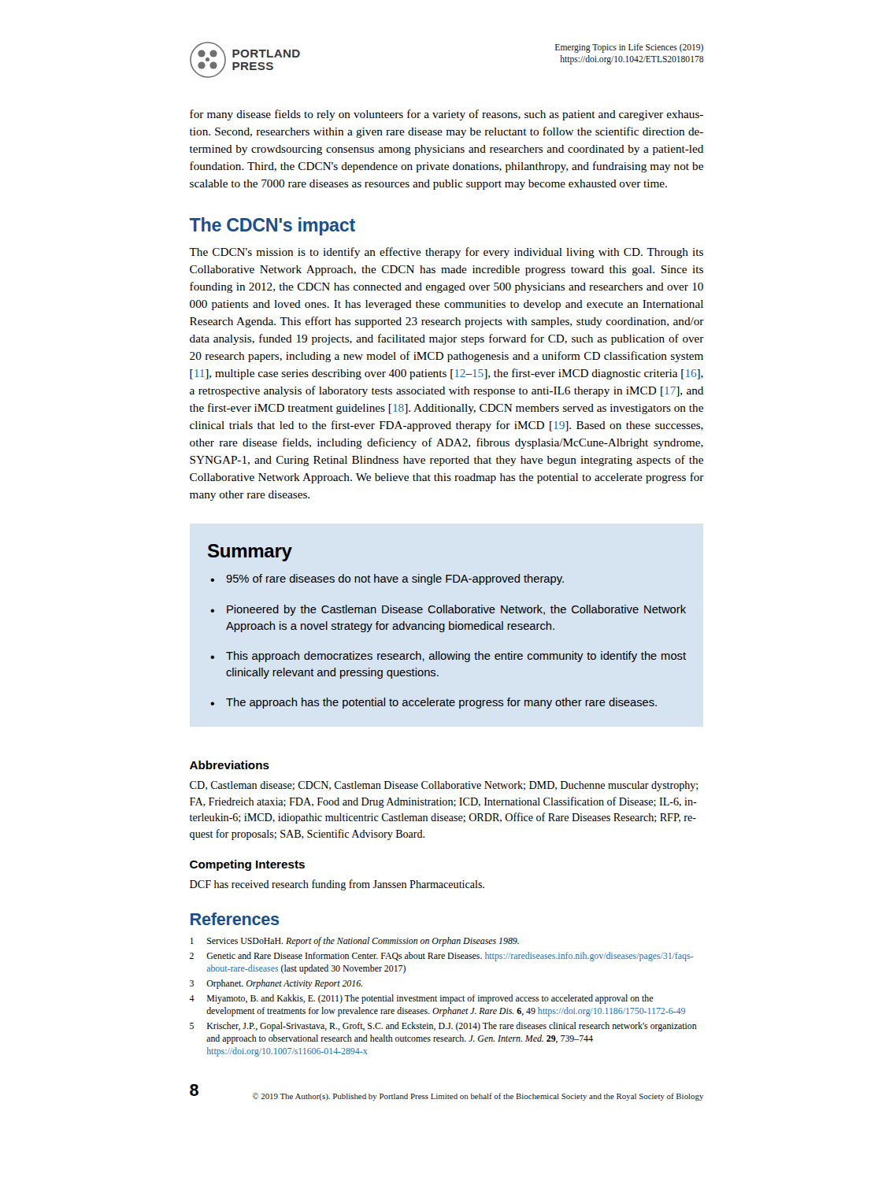PORTLAND PRESS
Emerging Topics in Life Sciences (2019)
https://doi.org/10.1042/ETLS20180178
for many disease fields to rely on volunteers for a variety of reasons, such as patient and caregiver exhaustion. Second, researchers within a given rare disease may be reluctant to follow the scientific direction determined by crowdsourcing consensus among physicians and researchers and coordinated by a patient-led foundation. Third, the CDCN's dependence on private donations, philanthropy, and fundraising may not be scalable to the 7000 rare diseases as resources and public support may become exhausted over time.
The CDCN's impact
The CDCN's mission is to identify an effective therapy for every individual living with CD. Through its Collaborative Network Approach, the CDCN has made incredible progress toward this goal. Since its founding in 2012, the CDCN has connected and engaged over 500 physicians and researchers and over 10 000 patients and loved ones. It has leveraged these communities to develop and execute an International Research Agenda. This effort has supported 23 research projects with samples, study coordination, and/or data analysis, funded 19 projects, and facilitated major steps forward for CD, such as publication of over 20 research papers, including a new model of iMCD pathogenesis and a uniform CD classification system [11], multiple case series describing over 400 patients [12–15], the first-ever iMCD diagnostic criteria [16], a retrospective analysis of laboratory tests associated with response to anti-IL6 therapy in iMCD [17], and the first-ever iMCD treatment guidelines [18]. Additionally, CDCN members served as investigators on the clinical trials that led to the first-ever FDA-approved therapy for iMCD [19]. Based on these successes, other rare disease fields, including deficiency of ADA2, fibrous dysplasia/McCune-Albright syndrome, SYNGAP-1, and Curing Retinal Blindness have reported that they have begun integrating aspects of the Collaborative Network Approach. We believe that this roadmap has the potential to accelerate progress for many other rare diseases.
Summary
95% of rare diseases do not have a single FDA-approved therapy.
Pioneered by the Castleman Disease Collaborative Network, the Collaborative Network Approach is a novel strategy for advancing biomedical research.
This approach democratizes research, allowing the entire community to identify the most clinically relevant and pressing questions.
The approach has the potential to accelerate progress for many other rare diseases.
Abbreviations
CD, Castleman disease; CDCN, Castleman Disease Collaborative Network; DMD, Duchenne muscular dystrophy; FA, Friedreich ataxia; FDA, Food and Drug Administration; ICD, International Classification of Disease; IL-6, interleukin-6; iMCD, idiopathic multicentric Castleman disease; ORDR, Office of Rare Diseases Research; RFP, request for proposals; SAB, Scientific Advisory Board.
Competing Interests
DCF has received research funding from Janssen Pharmaceuticals.
References
Services USDoHaH. Report of the National Commission on Orphan Diseases 1989.
Genetic and Rare Disease Information Center. FAQs about Rare Diseases. https://rarediseases.info.nih.gov/diseases/pages/31/faqs-about-rare-diseases (last updated 30 November 2017)
Orphanet. Orphanet Activity Report 2016.
Miyamoto, B. and Kakkis, E. (2011) The potential investment impact of improved access to accelerated approval on the development of treatments for low prevalence rare diseases. Orphanet J. Rare Dis. 6, 49 https://doi.org/10.1186/1750-1172-6-49
Krischer, J.P., Gopal-Srivastava, R., Groft, S.C. and Eckstein, D.J. (2014) The rare diseases clinical research network's organization and approach to observational research and health outcomes research. J. Gen. Intern. Med. 29, 739–744 https://doi.org/10.1007/s11606-014-2894-x
8
© 2019 The Author(s). Published by Portland Press Limited on behalf of the Biochemical Society and the Royal Society of Biology